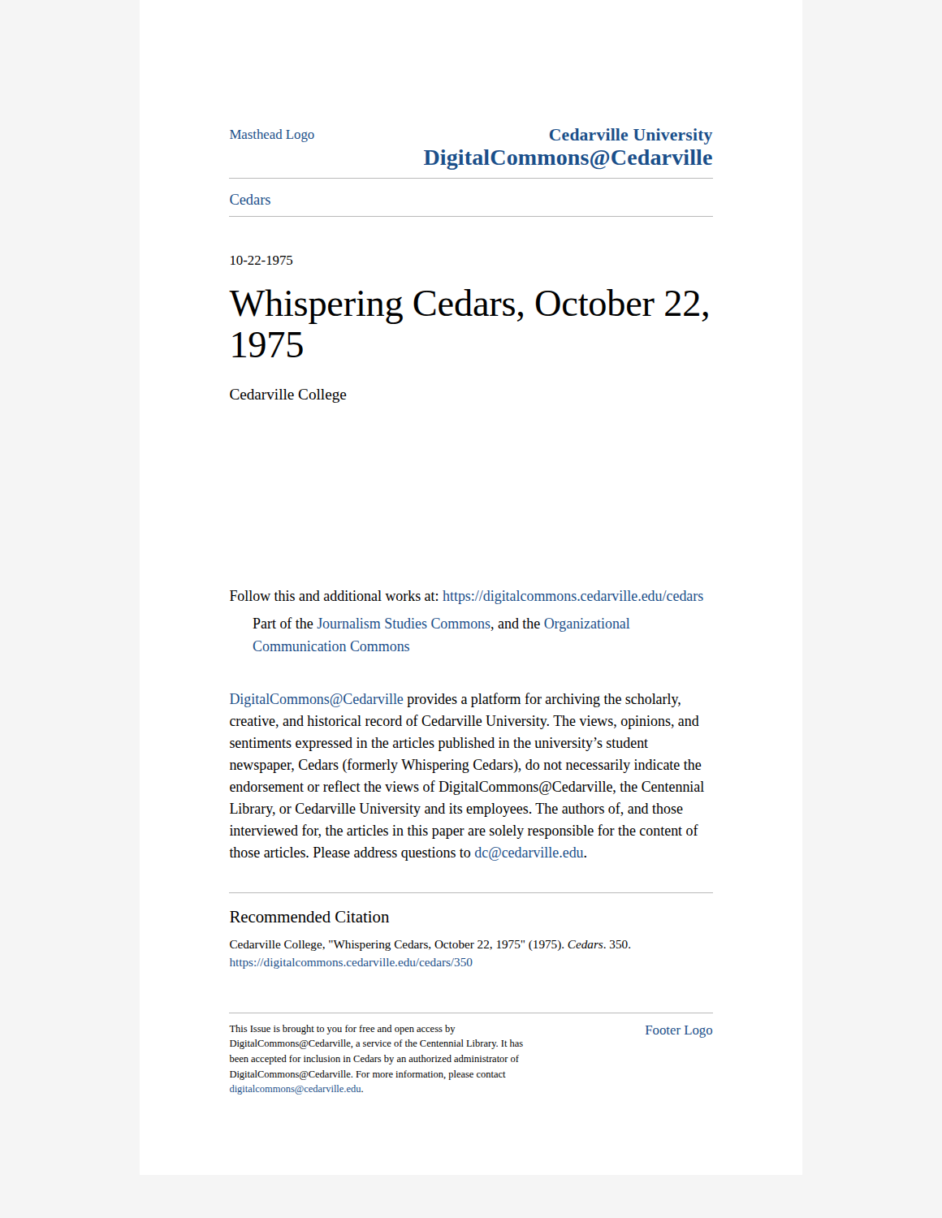Masthead Logo
Cedarville University
DigitalCommons@Cedarville
Cedars
10-22-1975
Whispering Cedars, October 22, 1975
Cedarville College
Follow this and additional works at: https://digitalcommons.cedarville.edu/cedars
Part of the Journalism Studies Commons, and the Organizational Communication Commons
DigitalCommons@Cedarville provides a platform for archiving the scholarly, creative, and historical record of Cedarville University. The views, opinions, and sentiments expressed in the articles published in the university’s student newspaper, Cedars (formerly Whispering Cedars), do not necessarily indicate the endorsement or reflect the views of DigitalCommons@Cedarville, the Centennial Library, or Cedarville University and its employees. The authors of, and those interviewed for, the articles in this paper are solely responsible for the content of those articles. Please address questions to dc@cedarville.edu.
Recommended Citation
Cedarville College, "Whispering Cedars, October 22, 1975" (1975). Cedars. 350.
https://digitalcommons.cedarville.edu/cedars/350
This Issue is brought to you for free and open access by DigitalCommons@Cedarville, a service of the Centennial Library. It has been accepted for inclusion in Cedars by an authorized administrator of DigitalCommons@Cedarville. For more information, please contact digitalcommons@cedarville.edu.
Footer Logo